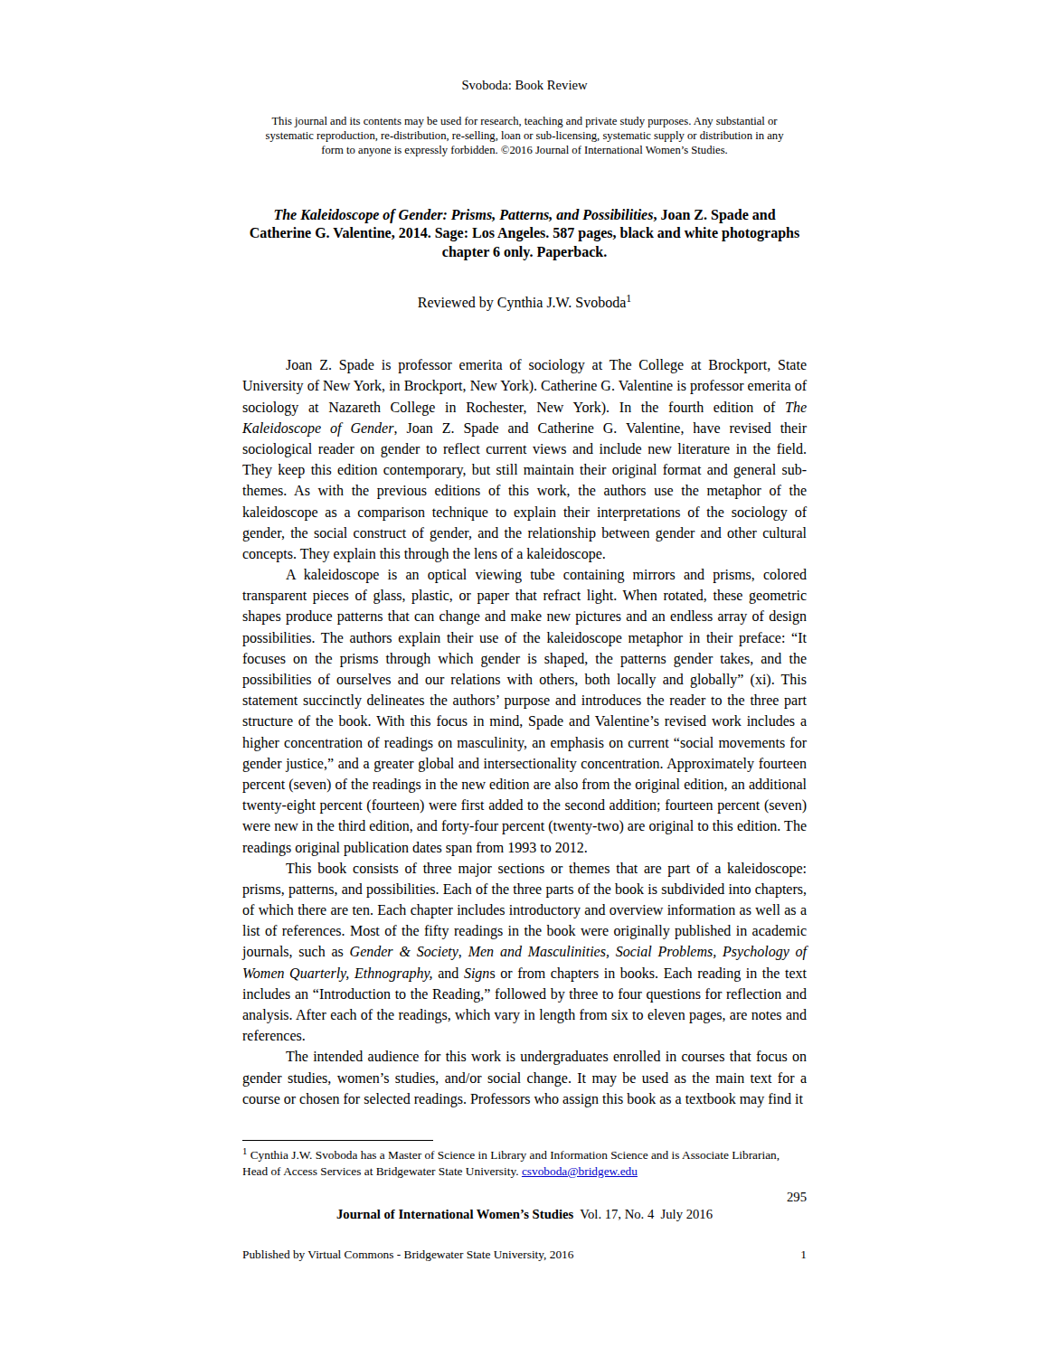Svoboda: Book Review
This journal and its contents may be used for research, teaching and private study purposes. Any substantial or systematic reproduction, re-distribution, re-selling, loan or sub-licensing, systematic supply or distribution in any form to anyone is expressly forbidden. ©2016 Journal of International Women’s Studies.
The Kaleidoscope of Gender: Prisms, Patterns, and Possibilities, Joan Z. Spade and Catherine G. Valentine, 2014. Sage: Los Angeles. 587 pages, black and white photographs chapter 6 only. Paperback.
Reviewed by Cynthia J.W. Svoboda1
Joan Z. Spade is professor emerita of sociology at The College at Brockport, State University of New York, in Brockport, New York). Catherine G. Valentine is professor emerita of sociology at Nazareth College in Rochester, New York). In the fourth edition of The Kaleidoscope of Gender, Joan Z. Spade and Catherine G. Valentine, have revised their sociological reader on gender to reflect current views and include new literature in the field. They keep this edition contemporary, but still maintain their original format and general sub-themes. As with the previous editions of this work, the authors use the metaphor of the kaleidoscope as a comparison technique to explain their interpretations of the sociology of gender, the social construct of gender, and the relationship between gender and other cultural concepts. They explain this through the lens of a kaleidoscope.
A kaleidoscope is an optical viewing tube containing mirrors and prisms, colored transparent pieces of glass, plastic, or paper that refract light. When rotated, these geometric shapes produce patterns that can change and make new pictures and an endless array of design possibilities. The authors explain their use of the kaleidoscope metaphor in their preface: “It focuses on the prisms through which gender is shaped, the patterns gender takes, and the possibilities of ourselves and our relations with others, both locally and globally” (xi). This statement succinctly delineates the authors’ purpose and introduces the reader to the three part structure of the book. With this focus in mind, Spade and Valentine’s revised work includes a higher concentration of readings on masculinity, an emphasis on current “social movements for gender justice,” and a greater global and intersectionality concentration. Approximately fourteen percent (seven) of the readings in the new edition are also from the original edition, an additional twenty-eight percent (fourteen) were first added to the second addition; fourteen percent (seven) were new in the third edition, and forty-four percent (twenty-two) are original to this edition. The readings original publication dates span from 1993 to 2012.
This book consists of three major sections or themes that are part of a kaleidoscope: prisms, patterns, and possibilities. Each of the three parts of the book is subdivided into chapters, of which there are ten. Each chapter includes introductory and overview information as well as a list of references. Most of the fifty readings in the book were originally published in academic journals, such as Gender & Society, Men and Masculinities, Social Problems, Psychology of Women Quarterly, Ethnography, and Signs or from chapters in books. Each reading in the text includes an “Introduction to the Reading,” followed by three to four questions for reflection and analysis. After each of the readings, which vary in length from six to eleven pages, are notes and references.
The intended audience for this work is undergraduates enrolled in courses that focus on gender studies, women’s studies, and/or social change. It may be used as the main text for a course or chosen for selected readings. Professors who assign this book as a textbook may find it
1 Cynthia J.W. Svoboda has a Master of Science in Library and Information Science and is Associate Librarian, Head of Access Services at Bridgewater State University. csvoboda@bridgew.edu
295
Journal of International Women’s Studies Vol. 17, No. 4 July 2016
Published by Virtual Commons - Bridgewater State University, 2016
1